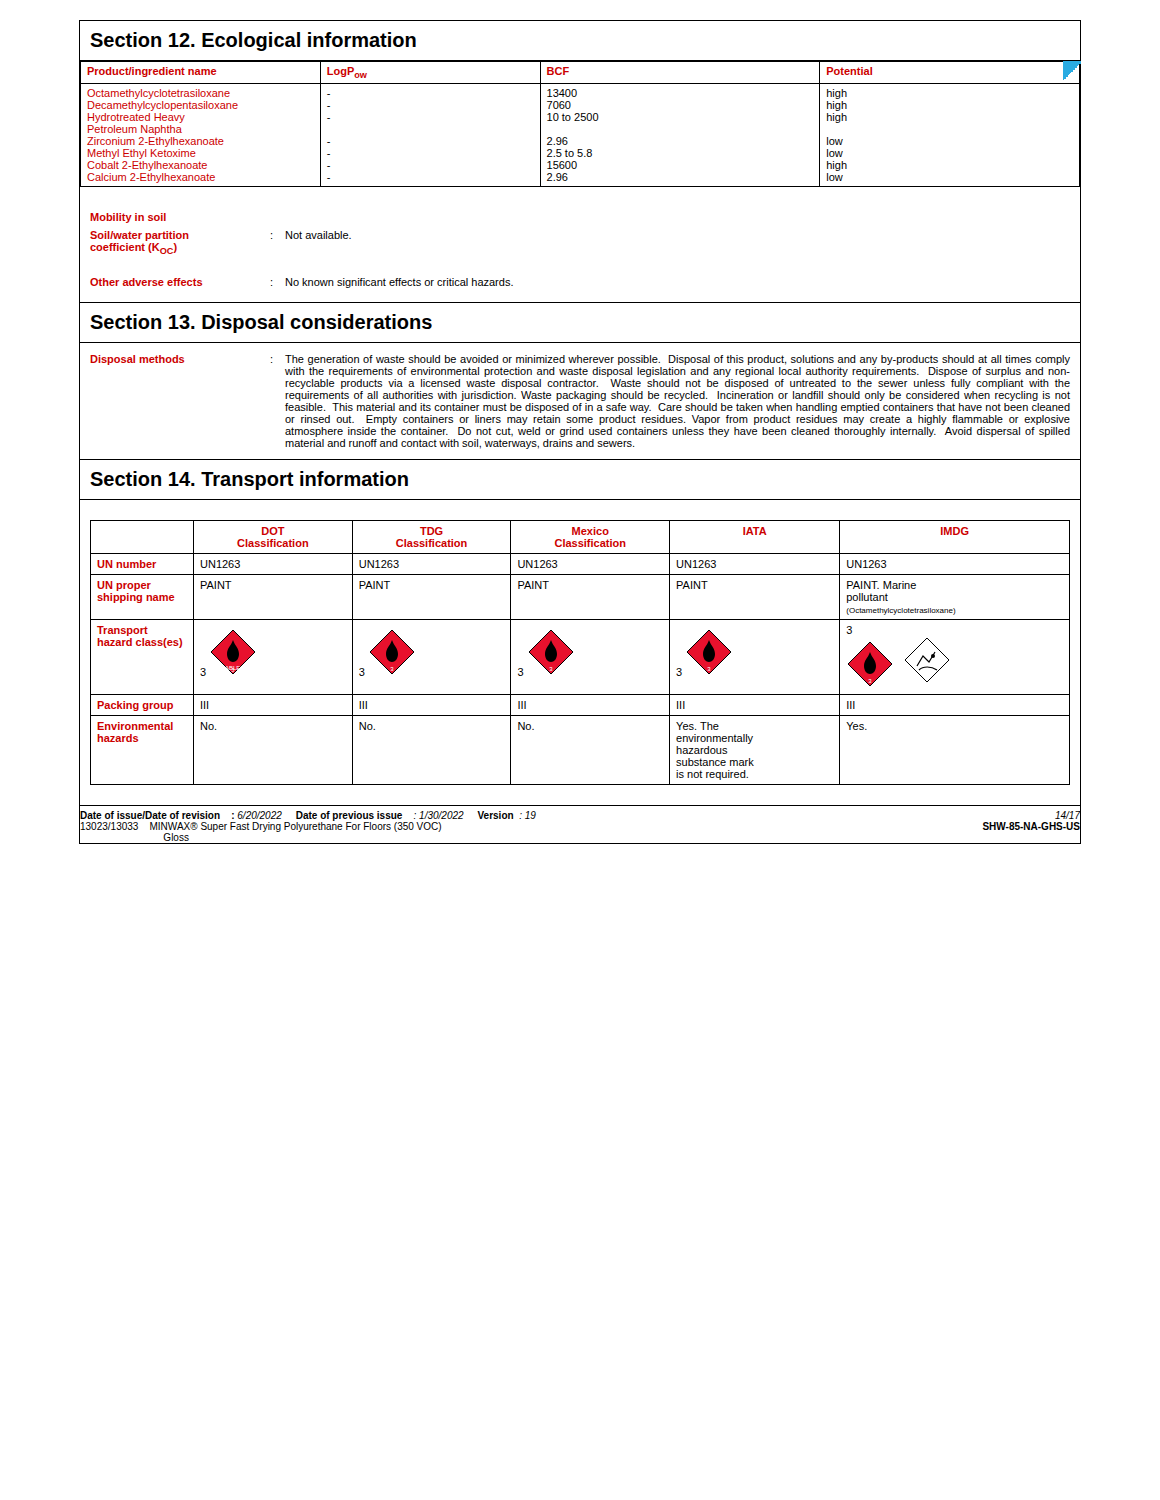Section 12. Ecological information
| Product/ingredient name | LogP ow | BCF | Potential |
| --- | --- | --- | --- |
| Octamethylcyclotetrasiloxane Decamethylcyclopentasiloxane Hydrotreated Heavy Petroleum Naphtha Zirconium 2-Ethylhexanoate Methyl Ethyl Ketoxime Cobalt 2-Ethylhexanoate Calcium 2-Ethylhexanoate | - - - - - - - | 13400 7060 10 to 2500 2.96 2.5 to 5.8 15600 2.96 | high high high low low high low |
Mobility in soil
Soil/water partition
coefficient (KOC)
:
Not available.
Other adverse effects
:
No known significant effects or critical hazards.
Section 13. Disposal considerations
Disposal methods
:
The generation of waste should be avoided or minimized wherever possible. Disposal of this product, solutions and any by-products should at all times comply with the requirements of environmental protection and waste disposal legislation and any regional local authority requirements. Dispose of surplus and non-recyclable products via a licensed waste disposal contractor. Waste should not be disposed of untreated to the sewer unless fully compliant with the requirements of all authorities with jurisdiction. Waste packaging should be recycled. Incineration or landfill should only be considered when recycling is not feasible. This material and its container must be disposed of in a safe way. Care should be taken when handling emptied containers that have not been cleaned or rinsed out. Empty containers or liners may retain some product residues. Vapor from product residues may create a highly flammable or explosive atmosphere inside the container. Do not cut, weld or grind used containers unless they have been cleaned thoroughly internally. Avoid dispersal of spilled material and runoff and contact with soil, waterways, drains and sewers.
Section 14. Transport information
| | DOT Classification | TDG Classification | Mexico Classification | IATA | IMDG |
| --- | --- | --- | --- | --- | --- |
| UN number | UN1263 | UN1263 | UN1263 | UN1263 | UN1263 |
| UN proper shipping name | PAINT | PAINT | PAINT | PAINT | PAINT. Marine pollutant (Octamethylcyclotetrasiloxane) |
| Transport hazard class(es) | 3 FLAMMABLE LIQUID 3 | 3 3 | 3 3 | 3 3 | 3 3 |
| Packing group | III | III | III | III | III |
| Environmental hazards | No. | No. | No. | Yes. The environmentally hazardous substance mark is not required. | Yes. |
Date of issue/Date of revision : 6/20/2022 Date of previous issue : 1/30/2022 Version : 19
13023/13033 MINWAX® Super Fast Drying Polyurethane For Floors (350 VOC)
Gloss
14/17
SHW-85-NA-GHS-US